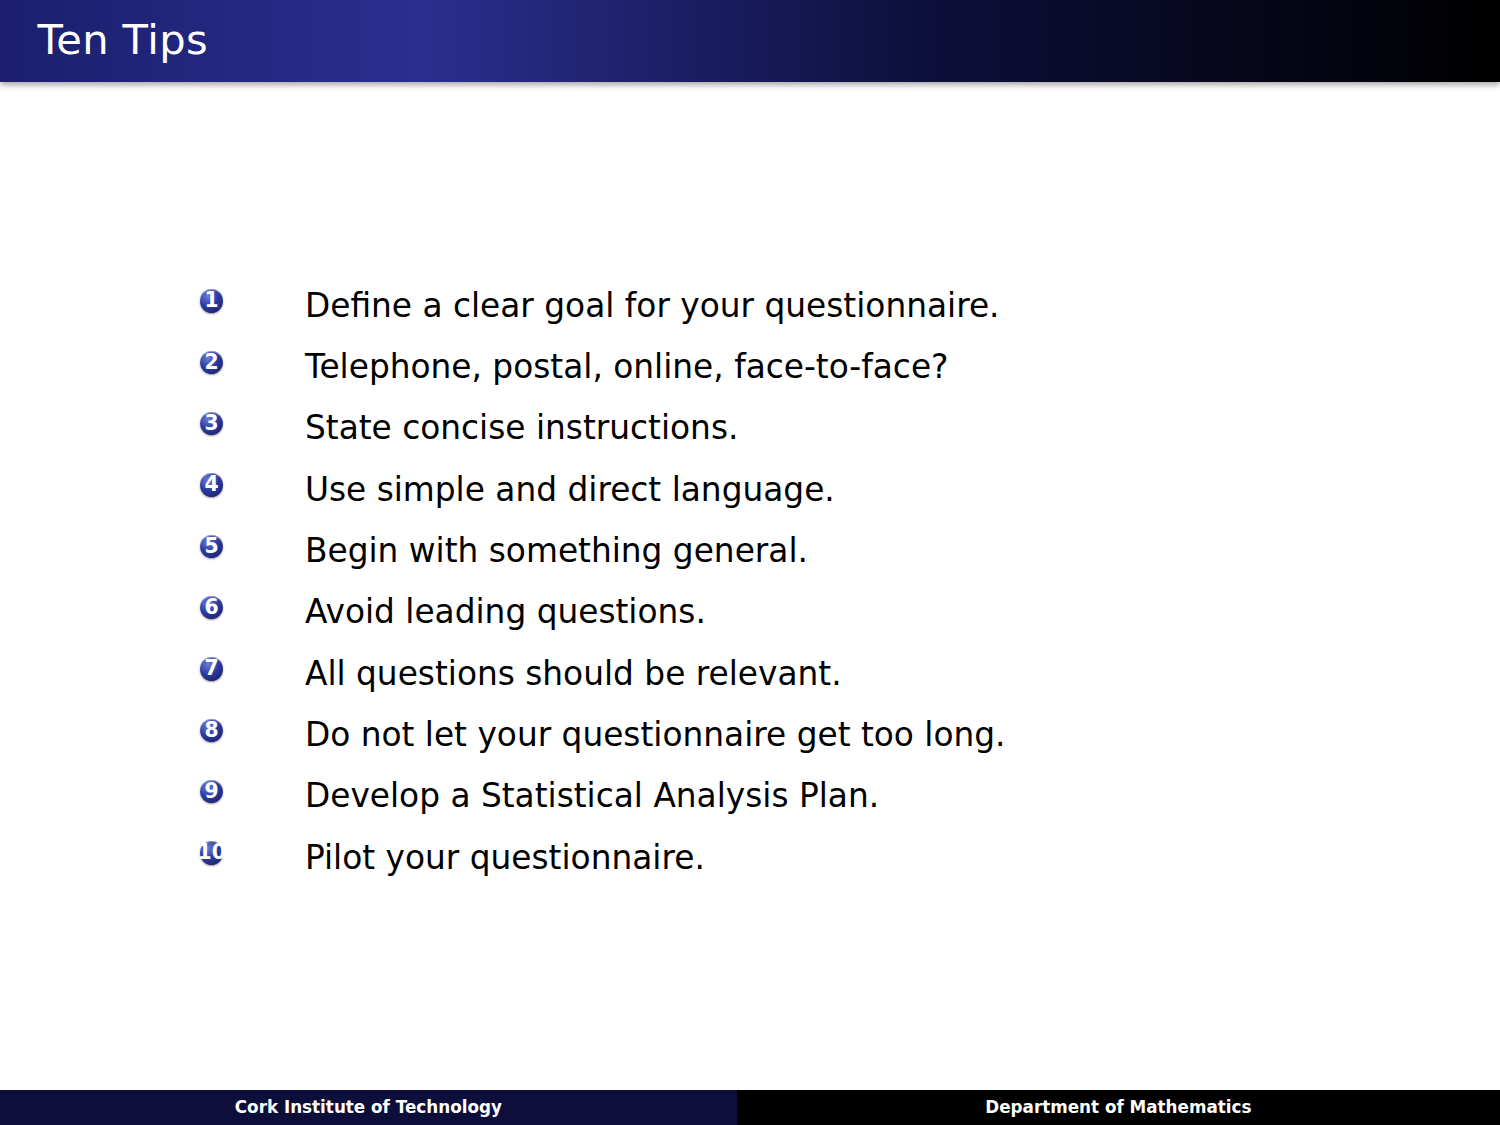Ten Tips
Define a clear goal for your questionnaire.
Telephone, postal, online, face-to-face?
State concise instructions.
Use simple and direct language.
Begin with something general.
Avoid leading questions.
All questions should be relevant.
Do not let your questionnaire get too long.
Develop a Statistical Analysis Plan.
Pilot your questionnaire.
Cork Institute of Technology
Department of Mathematics